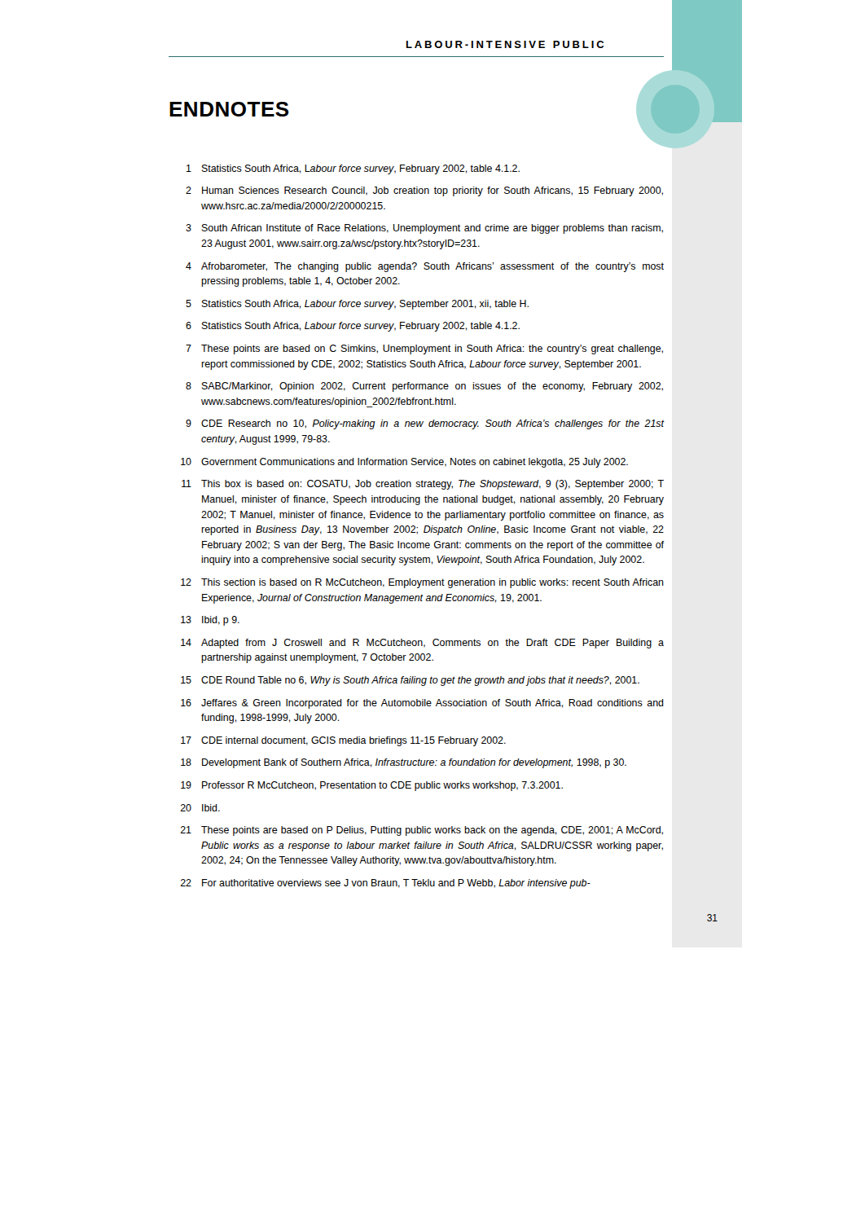LABOUR-INTENSIVE PUBLIC WORKS
ENDNOTES
1 Statistics South Africa, Labour force survey, February 2002, table 4.1.2.
2 Human Sciences Research Council, Job creation top priority for South Africans, 15 February 2000, www.hsrc.ac.za/media/2000/2/20000215.
3 South African Institute of Race Relations, Unemployment and crime are bigger problems than racism, 23 August 2001, www.sairr.org.za/wsc/pstory.htx?storyID=231.
4 Afrobarometer, The changing public agenda? South Africans’ assessment of the country’s most pressing problems, table 1, 4, October 2002.
5 Statistics South Africa, Labour force survey, September 2001, xii, table H.
6 Statistics South Africa, Labour force survey, February 2002, table 4.1.2.
7 These points are based on C Simkins, Unemployment in South Africa: the country’s great challenge, report commissioned by CDE, 2002; Statistics South Africa, Labour force survey, September 2001.
8 SABC/Markinor, Opinion 2002, Current performance on issues of the economy, February 2002, www.sabcnews.com/features/opinion_2002/febfront.html.
9 CDE Research no 10, Policy-making in a new democracy. South Africa’s challenges for the 21st century, August 1999, 79-83.
10 Government Communications and Information Service, Notes on cabinet lekgotla, 25 July 2002.
11 This box is based on: COSATU, Job creation strategy, The Shopsteward, 9 (3), September 2000; T Manuel, minister of finance, Speech introducing the national budget, national assembly, 20 February 2002; T Manuel, minister of finance, Evidence to the parliamentary portfolio committee on finance, as reported in Business Day, 13 November 2002; Dispatch Online, Basic Income Grant not viable, 22 February 2002; S van der Berg, The Basic Income Grant: comments on the report of the committee of inquiry into a comprehensive social security system, Viewpoint, South Africa Foundation, July 2002.
12 This section is based on R McCutcheon, Employment generation in public works: recent South African Experience, Journal of Construction Management and Economics, 19, 2001.
13 Ibid, p 9.
14 Adapted from J Croswell and R McCutcheon, Comments on the Draft CDE Paper Building a partnership against unemployment, 7 October 2002.
15 CDE Round Table no 6, Why is South Africa failing to get the growth and jobs that it needs?, 2001.
16 Jeffares & Green Incorporated for the Automobile Association of South Africa, Road conditions and funding, 1998-1999, July 2000.
17 CDE internal document, GCIS media briefings 11-15 February 2002.
18 Development Bank of Southern Africa, Infrastructure: a foundation for development, 1998, p 30.
19 Professor R McCutcheon, Presentation to CDE public works workshop, 7.3.2001.
20 Ibid.
21 These points are based on P Delius, Putting public works back on the agenda, CDE, 2001; A McCord, Public works as a response to labour market failure in South Africa, SALDRU/CSSR working paper, 2002, 24; On the Tennessee Valley Authority, www.tva.gov/abouttva/history.htm.
22 For authoritative overviews see J von Braun, T Teklu and P Webb, Labor intensive pub-
31